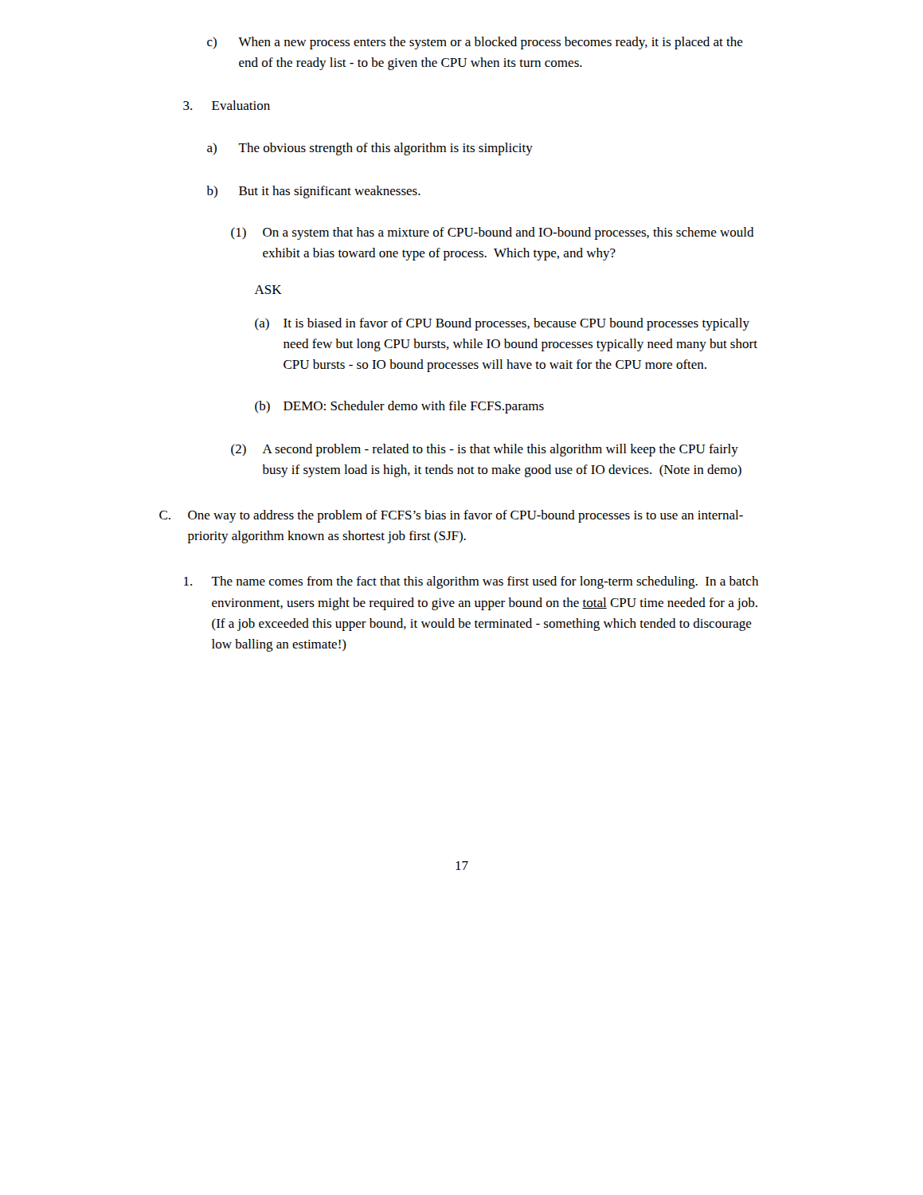c) When a new process enters the system or a blocked process becomes ready, it is placed at the end of the ready list - to be given the CPU when its turn comes.
3. Evaluation
a) The obvious strength of this algorithm is its simplicity
b) But it has significant weaknesses.
(1) On a system that has a mixture of CPU-bound and IO-bound processes, this scheme would exhibit a bias toward one type of process. Which type, and why?
ASK
(a) It is biased in favor of CPU Bound processes, because CPU bound processes typically need few but long CPU bursts, while IO bound processes typically need many but short CPU bursts - so IO bound processes will have to wait for the CPU more often.
(b) DEMO: Scheduler demo with file FCFS.params
(2) A second problem - related to this - is that while this algorithm will keep the CPU fairly busy if system load is high, it tends not to make good use of IO devices. (Note in demo)
C. One way to address the problem of FCFS’s bias in favor of CPU-bound processes is to use an internal-priority algorithm known as shortest job first (SJF).
1. The name comes from the fact that this algorithm was first used for long-term scheduling. In a batch environment, users might be required to give an upper bound on the total CPU time needed for a job. (If a job exceeded this upper bound, it would be terminated - something which tended to discourage low balling an estimate!)
17